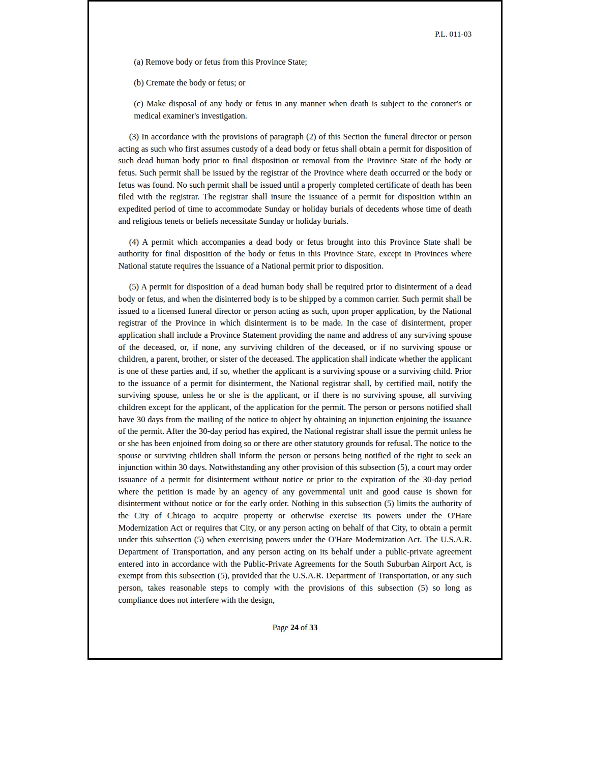P.L. 011-03
(a) Remove body or fetus from this Province State;
(b) Cremate the body or fetus; or
(c) Make disposal of any body or fetus in any manner when death is subject to the coroner's or medical examiner's investigation.
(3) In accordance with the provisions of paragraph (2) of this Section the funeral director or person acting as such who first assumes custody of a dead body or fetus shall obtain a permit for disposition of such dead human body prior to final disposition or removal from the Province State of the body or fetus. Such permit shall be issued by the registrar of the Province where death occurred or the body or fetus was found. No such permit shall be issued until a properly completed certificate of death has been filed with the registrar. The registrar shall insure the issuance of a permit for disposition within an expedited period of time to accommodate Sunday or holiday burials of decedents whose time of death and religious tenets or beliefs necessitate Sunday or holiday burials.
(4) A permit which accompanies a dead body or fetus brought into this Province State shall be authority for final disposition of the body or fetus in this Province State, except in Provinces where National statute requires the issuance of a National permit prior to disposition.
(5) A permit for disposition of a dead human body shall be required prior to disinterment of a dead body or fetus, and when the disinterred body is to be shipped by a common carrier. Such permit shall be issued to a licensed funeral director or person acting as such, upon proper application, by the National registrar of the Province in which disinterment is to be made. In the case of disinterment, proper application shall include a Province Statement providing the name and address of any surviving spouse of the deceased, or, if none, any surviving children of the deceased, or if no surviving spouse or children, a parent, brother, or sister of the deceased. The application shall indicate whether the applicant is one of these parties and, if so, whether the applicant is a surviving spouse or a surviving child. Prior to the issuance of a permit for disinterment, the National registrar shall, by certified mail, notify the surviving spouse, unless he or she is the applicant, or if there is no surviving spouse, all surviving children except for the applicant, of the application for the permit. The person or persons notified shall have 30 days from the mailing of the notice to object by obtaining an injunction enjoining the issuance of the permit. After the 30-day period has expired, the National registrar shall issue the permit unless he or she has been enjoined from doing so or there are other statutory grounds for refusal. The notice to the spouse or surviving children shall inform the person or persons being notified of the right to seek an injunction within 30 days. Notwithstanding any other provision of this subsection (5), a court may order issuance of a permit for disinterment without notice or prior to the expiration of the 30-day period where the petition is made by an agency of any governmental unit and good cause is shown for disinterment without notice or for the early order. Nothing in this subsection (5) limits the authority of the City of Chicago to acquire property or otherwise exercise its powers under the O'Hare Modernization Act or requires that City, or any person acting on behalf of that City, to obtain a permit under this subsection (5) when exercising powers under the O'Hare Modernization Act. The U.S.A.R. Department of Transportation, and any person acting on its behalf under a public-private agreement entered into in accordance with the Public-Private Agreements for the South Suburban Airport Act, is exempt from this subsection (5), provided that the U.S.A.R. Department of Transportation, or any such person, takes reasonable steps to comply with the provisions of this subsection (5) so long as compliance does not interfere with the design,
Page 24 of 33